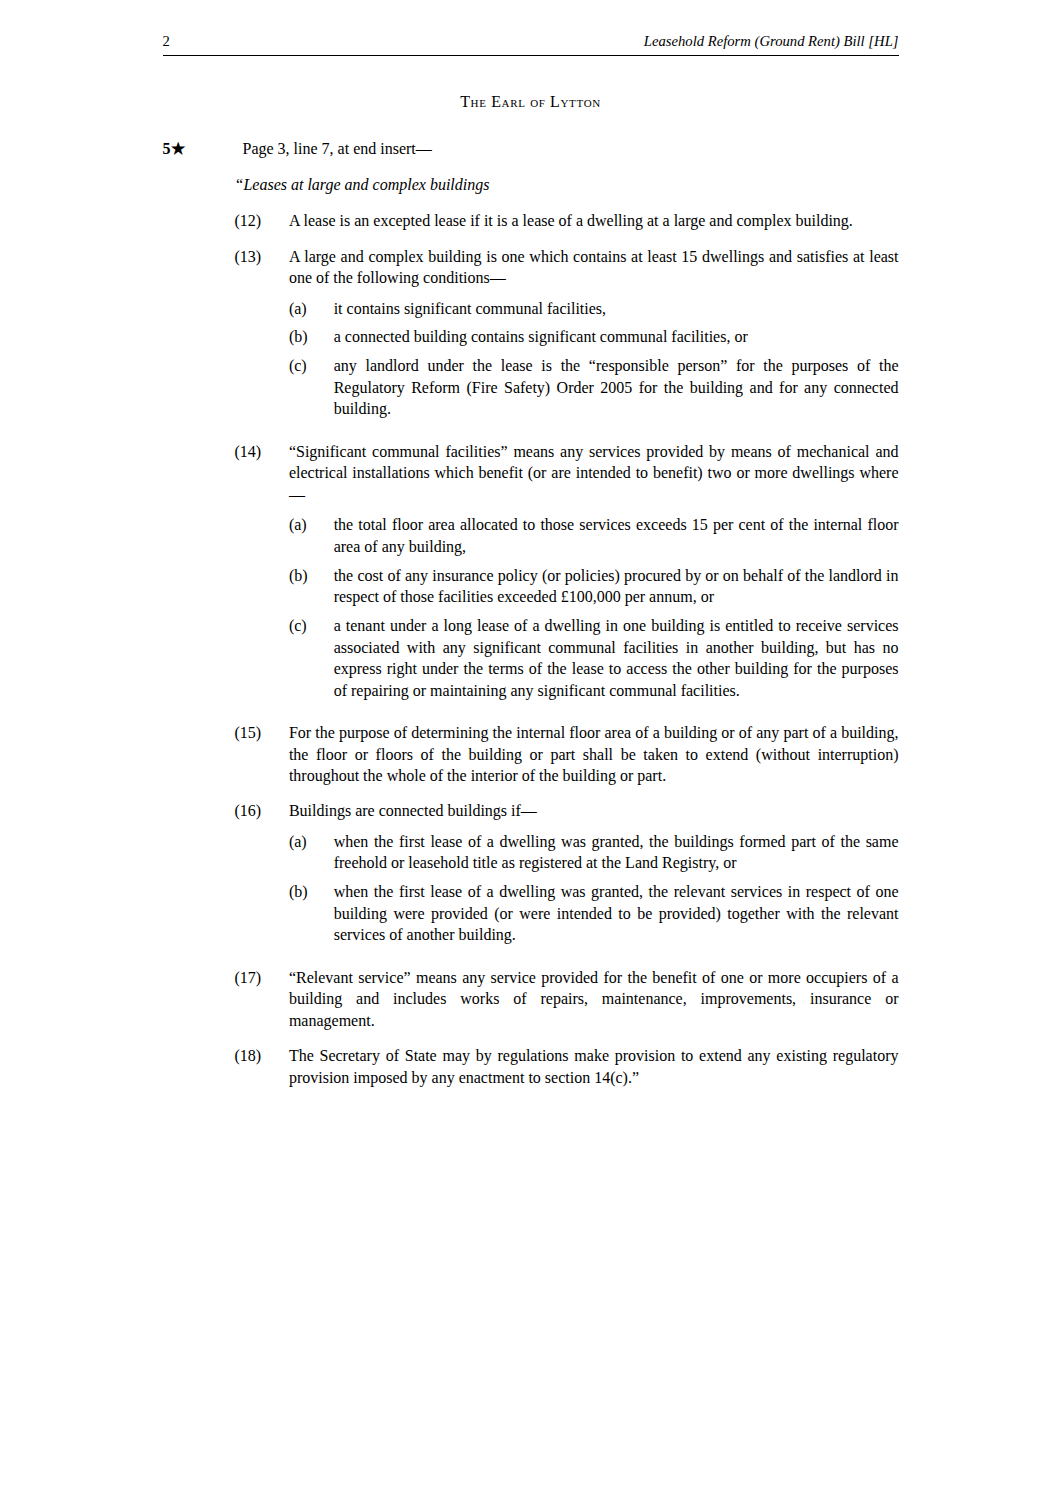2 Leasehold Reform (Ground Rent) Bill [HL]
The Earl of Lytton
5★
Page 3, line 7, at end insert—
“Leases at large and complex buildings
(12) A lease is an excepted lease if it is a lease of a dwelling at a large and complex building.
(13) A large and complex building is one which contains at least 15 dwellings and satisfies at least one of the following conditions—
(a) it contains significant communal facilities,
(b) a connected building contains significant communal facilities, or
(c) any landlord under the lease is the “responsible person” for the purposes of the Regulatory Reform (Fire Safety) Order 2005 for the building and for any connected building.
(14) “Significant communal facilities” means any services provided by means of mechanical and electrical installations which benefit (or are intended to benefit) two or more dwellings where—
(a) the total floor area allocated to those services exceeds 15 per cent of the internal floor area of any building,
(b) the cost of any insurance policy (or policies) procured by or on behalf of the landlord in respect of those facilities exceeded £100,000 per annum, or
(c) a tenant under a long lease of a dwelling in one building is entitled to receive services associated with any significant communal facilities in another building, but has no express right under the terms of the lease to access the other building for the purposes of repairing or maintaining any significant communal facilities.
(15) For the purpose of determining the internal floor area of a building or of any part of a building, the floor or floors of the building or part shall be taken to extend (without interruption) throughout the whole of the interior of the building or part.
(16) Buildings are connected buildings if—
(a) when the first lease of a dwelling was granted, the buildings formed part of the same freehold or leasehold title as registered at the Land Registry, or
(b) when the first lease of a dwelling was granted, the relevant services in respect of one building were provided (or were intended to be provided) together with the relevant services of another building.
(17) “Relevant service” means any service provided for the benefit of one or more occupiers of a building and includes works of repairs, maintenance, improvements, insurance or management.
(18) The Secretary of State may by regulations make provision to extend any existing regulatory provision imposed by any enactment to section 14(c).”